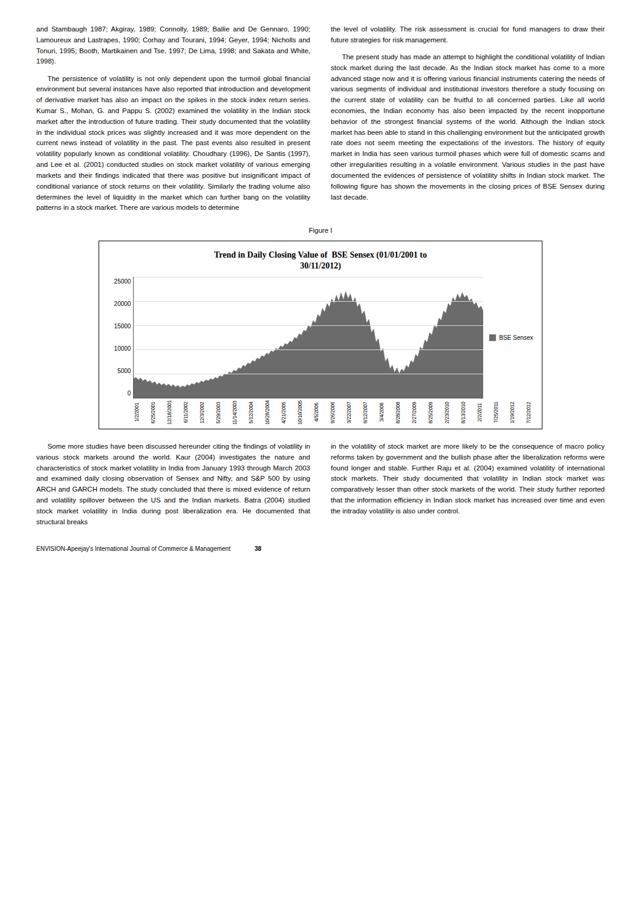and Stambaugh 1987; Akgiray, 1989; Connolly, 1989; Ballie and De Gennaro, 1990; Lamoureux and Lastrapes, 1990; Corhay and Tourani, 1994; Geyer, 1994; Nicholls and Tonuri, 1995; Booth, Martikainen and Tse, 1997; De Lima, 1998; and Sakata and White, 1998).
The persistence of volatility is not only dependent upon the turmoil global financial environment but several instances have also reported that introduction and development of derivative market has also an impact on the spikes in the stock index return series. Kumar S., Mohan, G. and Pappu S. (2002) examined the volatility in the Indian stock market after the introduction of future trading. Their study documented that the volatility in the individual stock prices was slightly increased and it was more dependent on the current news instead of volatility in the past. The past events also resulted in present volatility popularly known as conditional volatility. Choudhary (1996), De Santis (1997), and Lee et al. (2001) conducted studies on stock market volatility of various emerging markets and their findings indicated that there was positive but insignificant impact of conditional variance of stock returns on their volatility. Similarly the trading volume also determines the level of liquidity in the market which can further bang on the volatility patterns in a stock market. There are various models to determine
the level of volatility. The risk assessment is crucial for fund managers to draw their future strategies for risk management.
The present study has made an attempt to highlight the conditional volatility of Indian stock market during the last decade. As the Indian stock market has come to a more advanced stage now and it is offering various financial instruments catering the needs of various segments of individual and institutional investors therefore a study focusing on the current state of volatility can be fruitful to all concerned parties. Like all world economies, the Indian economy has also been impacted by the recent inopportune behavior of the strongest financial systems of the world. Although the Indian stock market has been able to stand in this challenging environment but the anticipated growth rate does not seem meeting the expectations of the investors. The history of equity market in India has seen various turmoil phases which were full of domestic scams and other irregularities resulting in a volatile environment. Various studies in the past have documented the evidences of persistence of volatility shifts in Indian stock market. The following figure has shown the movements in the closing prices of BSE Sensex during last decade.
Figure I
Trend in Daily Closing Value of BSE Sensex (01/01/2001 to
30/11/2012)
25000 20000 15000 10000 5000 0
BSE Sensex
1/2/2001 6/25/2001 12/18/2001 6/11/2002 12/3/2002 5/29/2003 11/14/2003 5/12/2004 10/28/2004 4/21/2005 10/10/2005 4/5/2006 9/26/2006 3/22/2007 9/12/2007 3/4/2008 8/28/2008 2/27/2009 8/25/2009 2/23/2010 8/13/2010 2/2/2011 7/25/2011 1/19/2012 7/12/2012
Some more studies have been discussed hereunder citing the findings of volatility in various stock markets around the world. Kaur (2004) investigates the nature and characteristics of stock market volatility in India from January 1993 through March 2003 and examined daily closing observation of Sensex and Nifty, and S&P 500 by using ARCH and GARCH models. The study concluded that there is mixed evidence of return and volatility spillover between the US and the Indian markets. Batra (2004) studied stock market volatility in India during post liberalization era. He documented that structural breaks
in the volatility of stock market are more likely to be the consequence of macro policy reforms taken by government and the bullish phase after the liberalization reforms were found longer and stable. Further Raju et al. (2004) examined volatility of international stock markets. Their study documented that volatility in Indian stock market was comparatively lesser than other stock markets of the world. Their study further reported that the information efficiency in Indian stock market has increased over time and even the intraday volatility is also under control.
ENVISION-Apeejay's International Journal of Commerce & Management 38